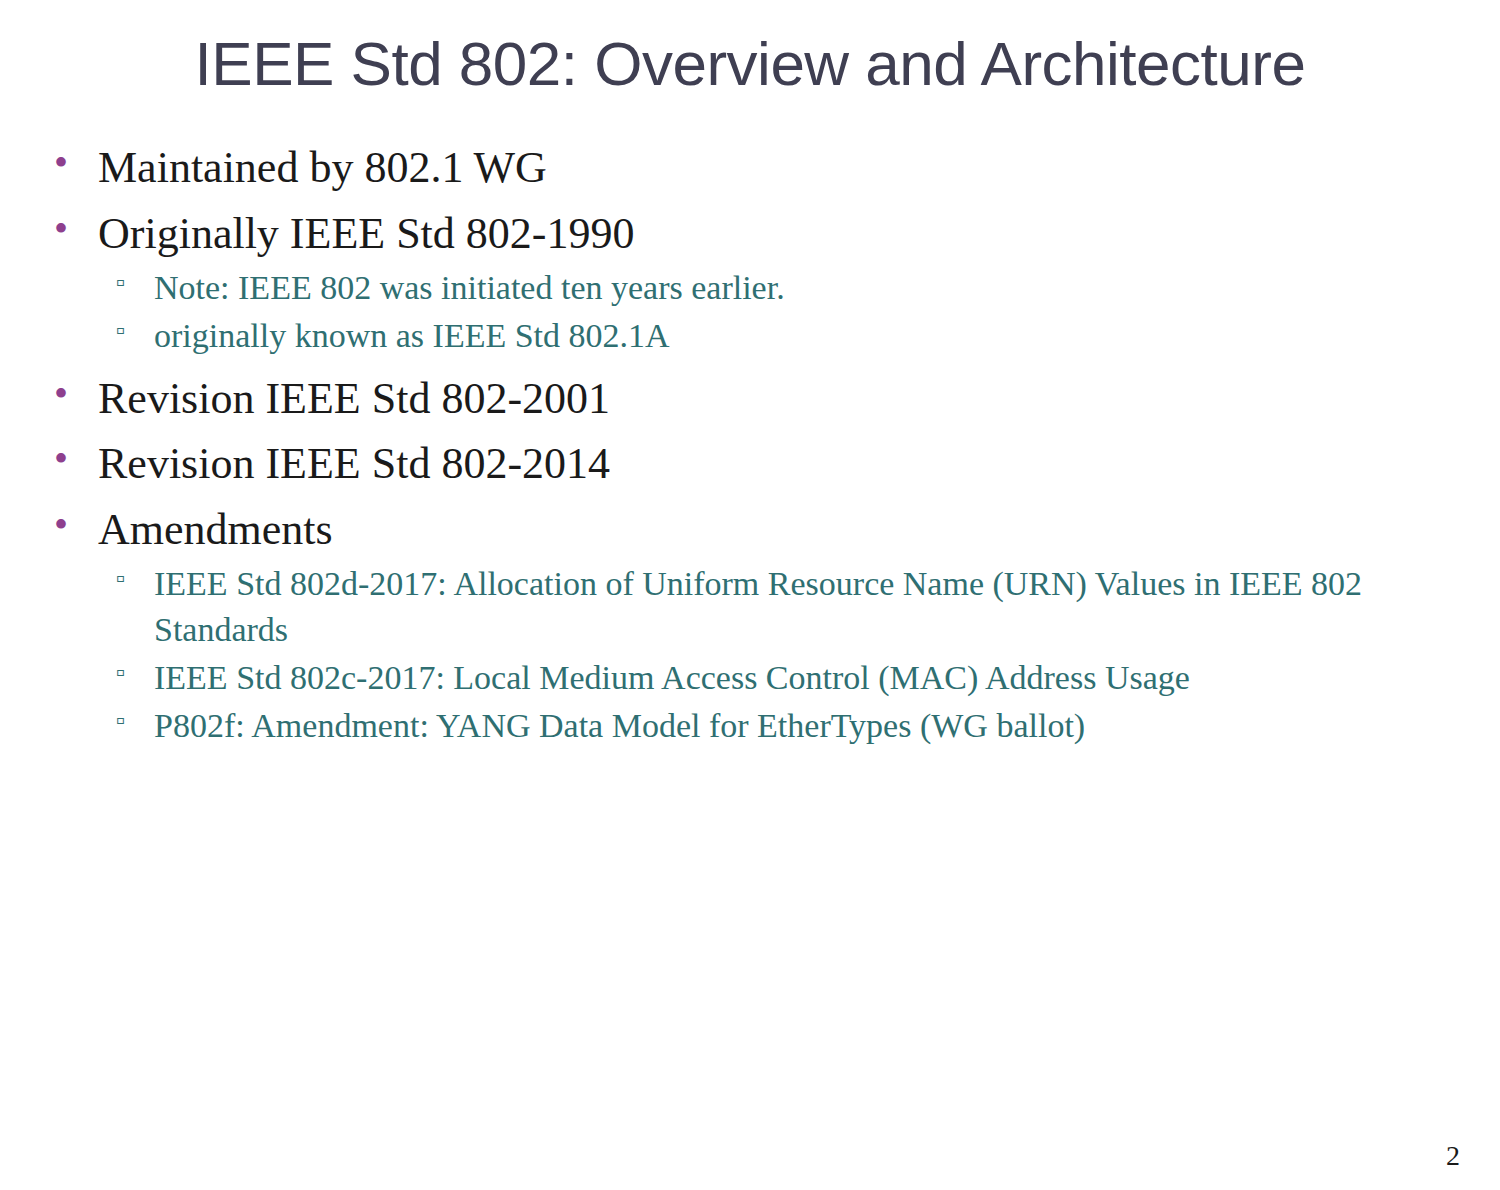IEEE Std 802: Overview and Architecture
Maintained by 802.1 WG
Originally IEEE Std 802-1990
Note: IEEE 802 was initiated ten years earlier.
originally known as IEEE Std 802.1A
Revision IEEE Std 802-2001
Revision IEEE Std 802-2014
Amendments
IEEE Std 802d-2017: Allocation of Uniform Resource Name (URN) Values in IEEE 802 Standards
IEEE Std 802c-2017: Local Medium Access Control (MAC) Address Usage
P802f: Amendment: YANG Data Model for EtherTypes (WG ballot)
2